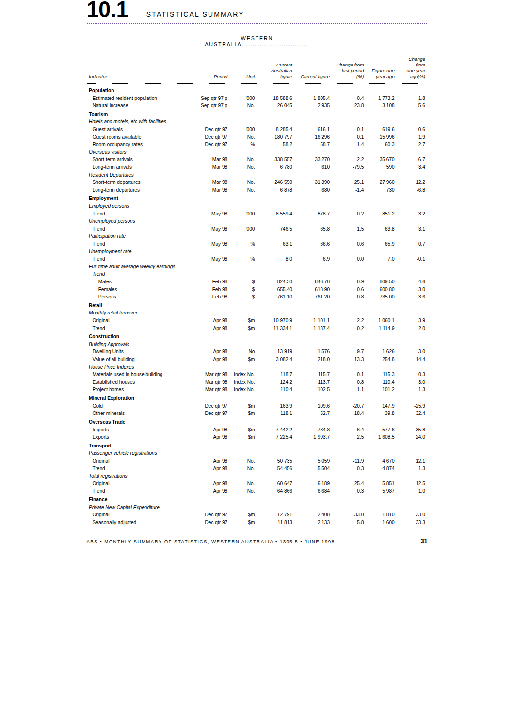10.1
Statistical Summary
WESTERN
AUSTRALIA.....................................
| Indicator | Period | Unit | Current Australian figure | Current figure | Change from last period (%) | Figure one year ago | Change from one year ago(%) |
| --- | --- | --- | --- | --- | --- | --- | --- |
| Population |
| Estimated resident population | Sep qtr 97 p | '000 | 18 588.6 | 1 805.4 | 0.4 | 1 773.2 | 1.8 |
| Natural increase | Sep qtr 97 p | No. | 26 045 | 2 935 | -23.8 | 3 108 | -5.6 |
| Tourism |
| Hotels and motels, etc with facilities |
| Guest arrivals | Dec qtr 97 | '000 | 8 285.4 | 616.1 | 0.1 | 619.6 | -0.6 |
| Guest rooms available | Dec qtr 97 | No. | 180 797 | 16 296 | 0.1 | 15 996 | 1.9 |
| Room occupancy rates | Dec qtr 97 | % | 58.2 | 58.7 | 1.4 | 60.3 | -2.7 |
| Overseas visitors |
| Short-term arrivals | Mar 98 | No. | 338 557 | 33 270 | 2.2 | 35 670 | -6.7 |
| Long-term arrivals | Mar 98 | No. | 6 780 | 610 | -79.5 | 590 | 3.4 |
| Resident Departures |
| Short-term departures | Mar 98 | No. | 246 550 | 31 390 | 25.1 | 27 960 | 12.2 |
| Long-term departures | Mar 98 | No. | 6 878 | 680 | -1.4 | 730 | -6.8 |
| Employment |
| Employed persons |
| Trend | May 98 | '000 | 8 559.4 | 878.7 | 0.2 | 851.2 | 3.2 |
| Unemployed persons |
| Trend | May 98 | '000 | 746.5 | 65.8 | 1.5 | 63.8 | 3.1 |
| Participation rate |
| Trend | May 98 | % | 63.1 | 66.6 | 0.6 | 65.9 | 0.7 |
| Unemployment rate |
| Trend | May 98 | % | 8.0 | 6.9 | 0.0 | 7.0 | -0.1 |
| Full-time adult average weekly earnings |
| Trend |
| Males | Feb 98 | $ | 824.30 | 846.70 | 0.9 | 809.50 | 4.6 |
| Females | Feb 98 | $ | 655.40 | 618.90 | 0.6 | 600.80 | 3.0 |
| Persons | Feb 98 | $ | 761.10 | 761.20 | 0.8 | 735.00 | 3.6 |
| Retail |
| Monthly retail turnover |
| Original | Apr 98 | $m | 10 970.9 | 1 101.1 | 2.2 | 1 060.1 | 3.9 |
| Trend | Apr 98 | $m | 11 334.1 | 1 137.4 | 0.2 | 1 114.9 | 2.0 |
| Construction |
| Building Approvals |
| Dwelling Units | Apr 98 | No | 13 919 | 1 576 | -9.7 | 1 626 | -3.0 |
| Value of all building | Apr 98 | $m | 3 082.4 | 218.0 | -13.3 | 254.8 | -14.4 |
| House Price Indexes |
| Materials used in house building | Mar qtr 98 | Index No. | 118.7 | 115.7 | -0.1 | 115.3 | 0.3 |
| Established houses | Mar qtr 98 | Index No. | 124.2 | 113.7 | 0.8 | 110.4 | 3.0 |
| Project homes | Mar qtr 98 | Index No. | 110.4 | 102.5 | 1.1 | 101.2 | 1.3 |
| Mineral Exploration |
| Gold | Dec qtr 97 | $m | 163.9 | 109.6 | -20.7 | 147.9 | -25.9 |
| Other minerals | Dec qtr 97 | $m | 118.1 | 52.7 | 18.4 | 39.8 | 32.4 |
| Overseas Trade |
| Imports | Apr 98 | $m | 7 442.2 | 784.8 | 6.4 | 577.6 | 35.8 |
| Exports | Apr 98 | $m | 7 225.4 | 1 993.7 | 2.5 | 1 608.5 | 24.0 |
| Transport |
| Passenger vehicle registrations |
| Original | Apr 98 | No. | 50 735 | 5 059 | -11.9 | 4 670 | 12.1 |
| Trend | Apr 98 | No. | 54 456 | 5 504 | 0.3 | 4 874 | 1.3 |
| Total registrations |
| Original | Apr 98 | No. | 60 647 | 6 189 | -25.4 | 5 851 | 12.5 |
| Trend | Apr 98 | No. | 64 866 | 6 684 | 0.3 | 5 987 | 1.0 |
| Finance |
| Private New Capital Expenditure |
| Original | Dec qtr 97 | $m | 12 791 | 2 408 | 33.0 | 1 810 | 33.0 |
| Seasonally adjusted | Dec qtr 97 | $m | 11 813 | 2 133 | 5.8 | 1 600 | 33.3 |
ABS • MONTHLY SUMMARY OF STATISTICS, WESTERN AUSTRALIA • 1305.5 • JUNE 1998
31